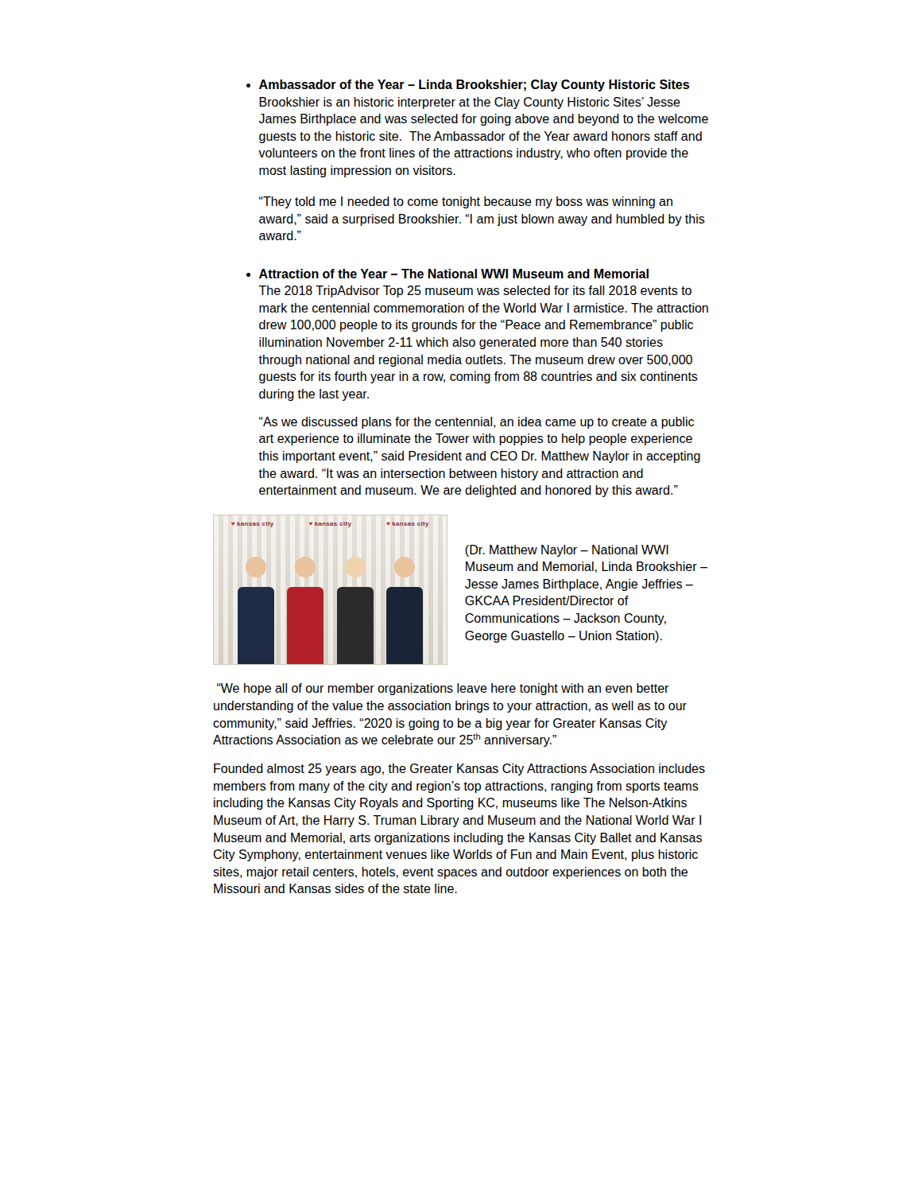Ambassador of the Year – Linda Brookshier; Clay County Historic Sites
Brookshier is an historic interpreter at the Clay County Historic Sites’ Jesse James Birthplace and was selected for going above and beyond to the welcome guests to the historic site. The Ambassador of the Year award honors staff and volunteers on the front lines of the attractions industry, who often provide the most lasting impression on visitors.
“They told me I needed to come tonight because my boss was winning an award,” said a surprised Brookshier. “I am just blown away and humbled by this award.”
Attraction of the Year – The National WWI Museum and Memorial
The 2018 TripAdvisor Top 25 museum was selected for its fall 2018 events to mark the centennial commemoration of the World War I armistice. The attraction drew 100,000 people to its grounds for the “Peace and Remembrance” public illumination November 2-11 which also generated more than 540 stories through national and regional media outlets. The museum drew over 500,000 guests for its fourth year in a row, coming from 88 countries and six continents during the last year.
“As we discussed plans for the centennial, an idea came up to create a public art experience to illuminate the Tower with poppies to help people experience this important event,” said President and CEO Dr. Matthew Naylor in accepting the award. “It was an intersection between history and attraction and entertainment and museum. We are delighted and honored by this award.”
kansas city kansas city kansas city
(Dr. Matthew Naylor – National WWI Museum and Memorial, Linda Brookshier – Jesse James Birthplace, Angie Jeffries – GKCAA President/Director of Communications – Jackson County, George Guastello – Union Station).
“We hope all of our member organizations leave here tonight with an even better understanding of the value the association brings to your attraction, as well as to our community,” said Jeffries. “2020 is going to be a big year for Greater Kansas City Attractions Association as we celebrate our 25th anniversary.”
Founded almost 25 years ago, the Greater Kansas City Attractions Association includes members from many of the city and region’s top attractions, ranging from sports teams including the Kansas City Royals and Sporting KC, museums like The Nelson-Atkins Museum of Art, the Harry S. Truman Library and Museum and the National World War I Museum and Memorial, arts organizations including the Kansas City Ballet and Kansas City Symphony, entertainment venues like Worlds of Fun and Main Event, plus historic sites, major retail centers, hotels, event spaces and outdoor experiences on both the Missouri and Kansas sides of the state line.